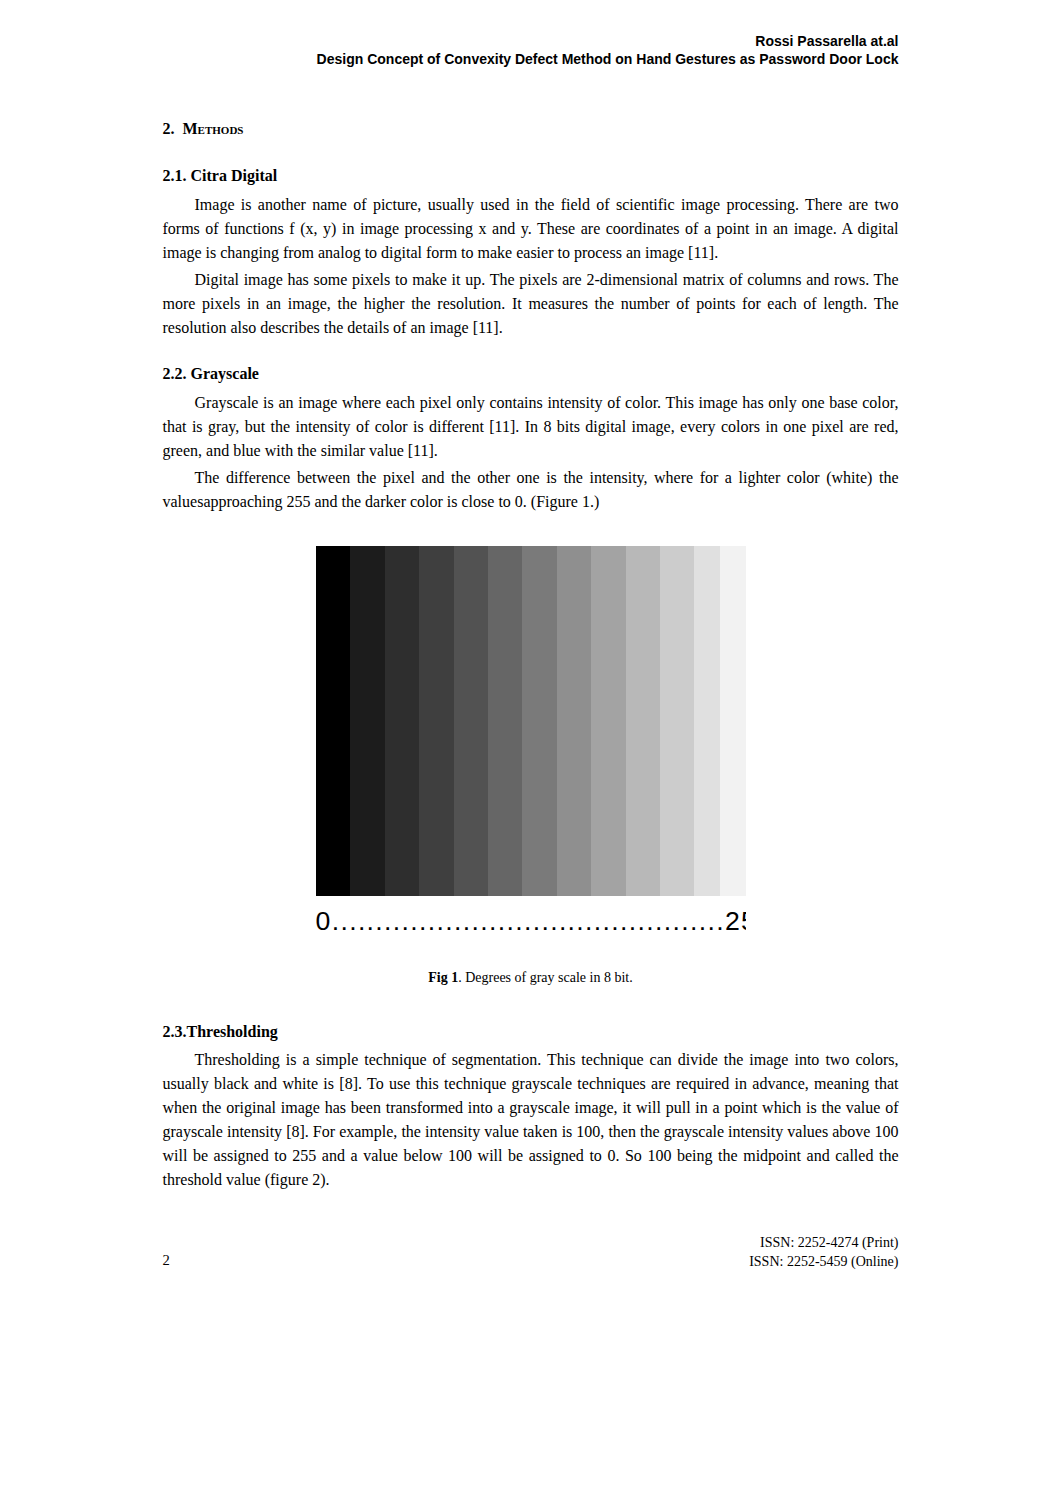Rossi Passarella at.al
Design Concept of Convexity Defect Method on Hand Gestures as Password Door Lock
2. Methods
2.1. Citra Digital
Image is another name of picture, usually used in the field of scientific image processing. There are two forms of functions f (x, y) in image processing x and y. These are coordinates of a point in an image. A digital image is changing from analog to digital form to make easier to process an image [11].
Digital image has some pixels to make it up. The pixels are 2-dimensional matrix of columns and rows. The more pixels in an image, the higher the resolution. It measures the number of points for each of length. The resolution also describes the details of an image [11].
2.2. Grayscale
Grayscale is an image where each pixel only contains intensity of color. This image has only one base color, that is gray, but the intensity of color is different [11]. In 8 bits digital image, every colors in one pixel are red, green, and blue with the similar value [11].
The difference between the pixel and the other one is the intensity, where for a lighter color (white) the valuesapproaching 255 and the darker color is close to 0. (Figure 1.)
0.............................................255
Fig 1. Degrees of gray scale in 8 bit.
2.3.Thresholding
Thresholding is a simple technique of segmentation. This technique can divide the image into two colors, usually black and white is [8]. To use this technique grayscale techniques are required in advance, meaning that when the original image has been transformed into a grayscale image, it will pull in a point which is the value of grayscale intensity [8]. For example, the intensity value taken is 100, then the grayscale intensity values above 100 will be assigned to 255 and a value below 100 will be assigned to 0. So 100 being the midpoint and called the threshold value (figure 2).
2
ISSN: 2252-4274 (Print)
ISSN: 2252-5459 (Online)